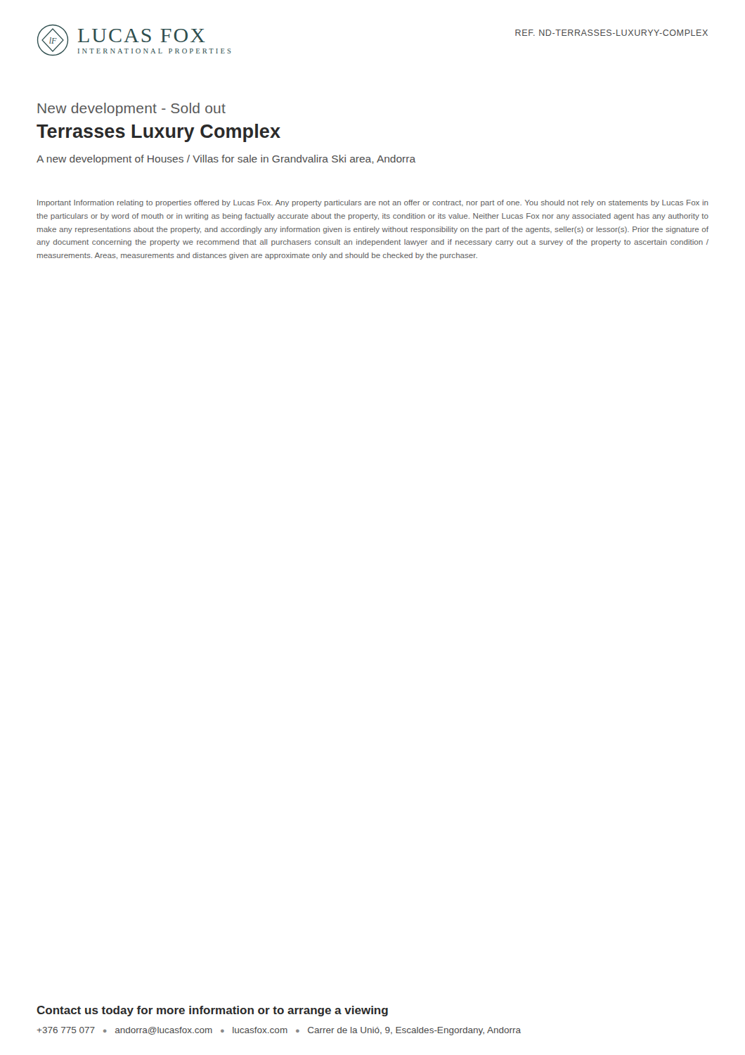lF
LUCAS FOX
INTERNATIONAL PROPERTIES
REF. ND-TERRASSES-LUXURYY-COMPLEX
New development - Sold out
Terrasses Luxury Complex
A new development of Houses / Villas for sale in Grandvalira Ski area, Andorra
Important Information relating to properties offered by Lucas Fox. Any property particulars are not an offer or contract, nor part of one. You should not rely on statements by Lucas Fox in the particulars or by word of mouth or in writing as being factually accurate about the property, its condition or its value. Neither Lucas Fox nor any associated agent has any authority to make any representations about the property, and accordingly any information given is entirely without responsibility on the part of the agents, seller(s) or lessor(s). Prior the signature of any document concerning the property we recommend that all purchasers consult an independent lawyer and if necessary carry out a survey of the property to ascertain condition / measurements. Areas, measurements and distances given are approximate only and should be checked by the purchaser.
Contact us today for more information or to arrange a viewing
+376 775 077 ● andorra@lucasfox.com ● lucasfox.com ● Carrer de la Unió, 9, Escaldes-Engordany, Andorra